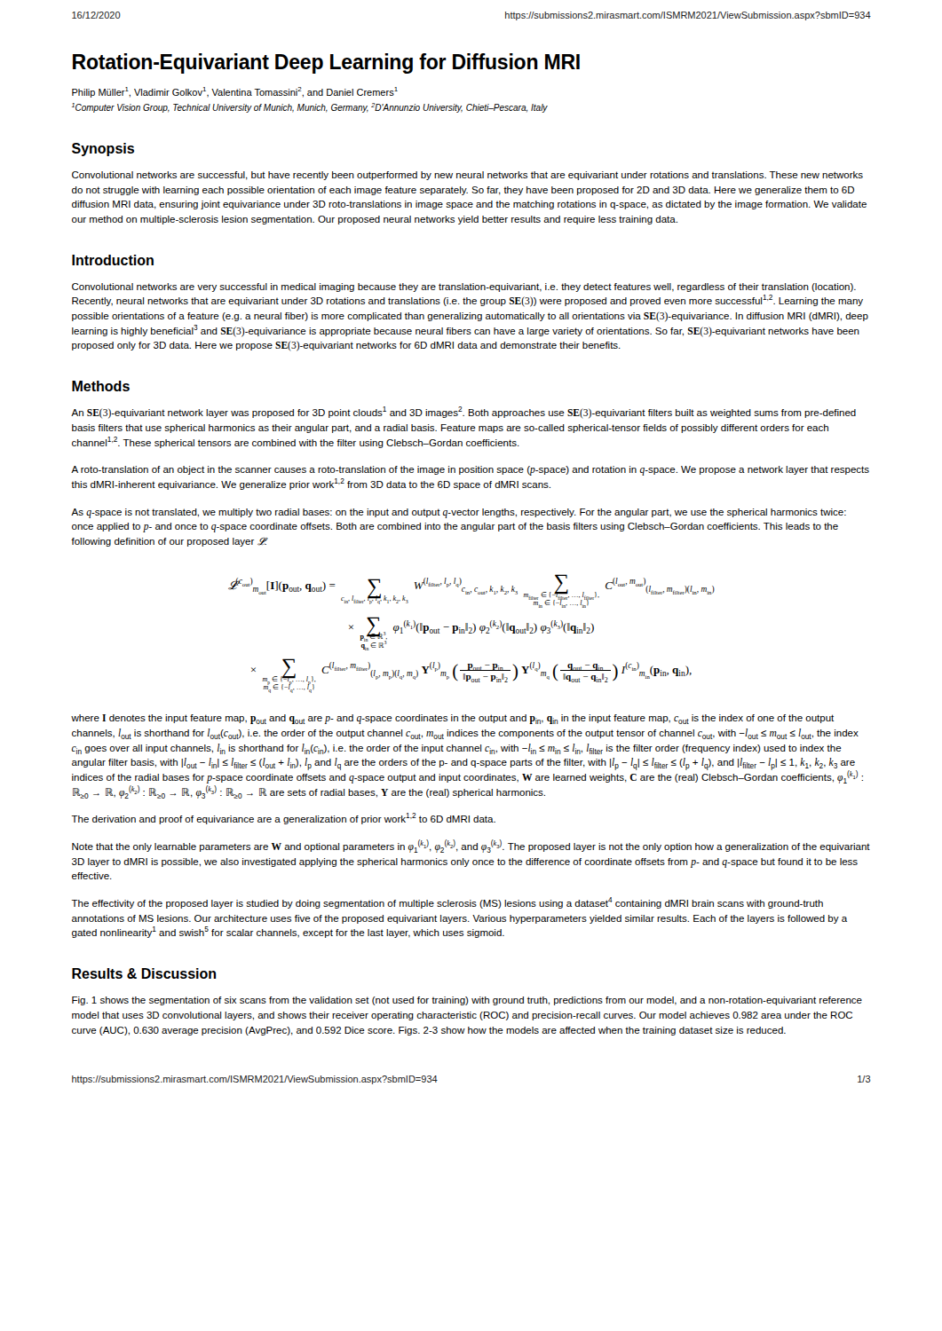16/12/2020 https://submissions2.mirasmart.com/ISMRM2021/ViewSubmission.aspx?sbmID=934
Rotation-Equivariant Deep Learning for Diffusion MRI
Philip Müller1, Vladimir Golkov1, Valentina Tomassini2, and Daniel Cremers1
1Computer Vision Group, Technical University of Munich, Munich, Germany, 2D'Annunzio University, Chieti–Pescara, Italy
Synopsis
Convolutional networks are successful, but have recently been outperformed by new neural networks that are equivariant under rotations and translations. These new networks do not struggle with learning each possible orientation of each image feature separately. So far, they have been proposed for 2D and 3D data. Here we generalize them to 6D diffusion MRI data, ensuring joint equivariance under 3D roto-translations in image space and the matching rotations in q-space, as dictated by the image formation. We validate our method on multiple-sclerosis lesion segmentation. Our proposed neural networks yield better results and require less training data.
Introduction
Convolutional networks are very successful in medical imaging because they are translation-equivariant, i.e. they detect features well, regardless of their translation (location). Recently, neural networks that are equivariant under 3D rotations and translations (i.e. the group SE(3)) were proposed and proved even more successful1,2. Learning the many possible orientations of a feature (e.g. a neural fiber) is more complicated than generalizing automatically to all orientations via SE(3)-equivariance. In diffusion MRI (dMRI), deep learning is highly beneficial3 and SE(3)-equivariance is appropriate because neural fibers can have a large variety of orientations. So far, SE(3)-equivariant networks have been proposed only for 3D data. Here we propose SE(3)-equivariant networks for 6D dMRI data and demonstrate their benefits.
Methods
An SE(3)-equivariant network layer was proposed for 3D point clouds1 and 3D images2. Both approaches use SE(3)-equivariant filters built as weighted sums from pre-defined basis filters that use spherical harmonics as their angular part, and a radial basis. Feature maps are so-called spherical-tensor fields of possibly different orders for each channel1,2. These spherical tensors are combined with the filter using Clebsch–Gordan coefficients.
A roto-translation of an object in the scanner causes a roto-translation of the image in position space (p-space) and rotation in q-space. We propose a network layer that respects this dMRI-inherent equivariance. We generalize prior work1,2 from 3D data to the 6D space of dMRI scans.
As q-space is not translated, we multiply two radial bases: on the input and output q-vector lengths, respectively. For the angular part, we use the spherical harmonics twice: once applied to p- and once to q-space coordinate offsets. Both are combined into the angular part of the basis filters using Clebsch–Gordan coefficients. This leads to the following definition of our proposed layer 𝓛:
𝓛(cout)mout[I](pout, qout) = ∑cin, lfilter, lp, lq, k1, k2, k3 W(lfilter, lp, lq)cin, cout, k1, k2, k3 ∑mfilter ∈ {−lfilter, …, lfilter},
min ∈ {−lin, …, lin} C(lout, mout)(lfilter, mfilter)(lin, min) × ∑pin ∈ ℝ3,
qin ∈ ℝ3 φ1(k1)(‖pout − pin‖2) φ2(k2)(‖qout‖2) φ3(k3)(‖qin‖2) × ∑mp ∈ {−lp, …, lp},
mq ∈ {−lq, …, lq} C(lfilter, mfilter)(lp, mp)(lq, mq) Y(lp)mp (pout − pin‖pout − pin‖2) Y(lq)mq (qout − qin‖qout − qin‖2) I(cin)min(pin, qin),
where I denotes the input feature map, pout and qout are p- and q-space coordinates in the output and pin, qin in the input feature map, cout is the index of one of the output channels, lout is shorthand for lout(cout), i.e. the order of the output channel cout, mout indices the components of the output tensor of channel cout, with −lout ≤ mout ≤ lout, the index cin goes over all input channels, lin is shorthand for lin(cin), i.e. the order of the input channel cin, with −lin ≤ min ≤ lin, lfilter is the filter order (frequency index) used to index the angular filter basis, with |lout − lin| ≤ lfilter ≤ (lout + lin), lp and lq are the orders of the p- and q-space parts of the filter, with |lp − lq| ≤ lfilter ≤ (lp + lq), and |lfilter − lp| ≤ 1, k1, k2, k3 are indices of the radial bases for p-space coordinate offsets and q-space output and input coordinates, W are learned weights, C are the (real) Clebsch–Gordan coefficients, φ1(k1) : ℝ≥0 → ℝ, φ2(k2) : ℝ≥0 → ℝ, φ3(k3) : ℝ≥0 → ℝ are sets of radial bases, Y are the (real) spherical harmonics.
The derivation and proof of equivariance are a generalization of prior work1,2 to 6D dMRI data.
Note that the only learnable parameters are W and optional parameters in φ1(k1), φ2(k2), and φ3(k3). The proposed layer is not the only option how a generalization of the equivariant 3D layer to dMRI is possible, we also investigated applying the spherical harmonics only once to the difference of coordinate offsets from p- and q-space but found it to be less effective.
The effectivity of the proposed layer is studied by doing segmentation of multiple sclerosis (MS) lesions using a dataset4 containing dMRI brain scans with ground-truth annotations of MS lesions. Our architecture uses five of the proposed equivariant layers. Various hyperparameters yielded similar results. Each of the layers is followed by a gated nonlinearity1 and swish5 for scalar channels, except for the last layer, which uses sigmoid.
Results & Discussion
Fig. 1 shows the segmentation of six scans from the validation set (not used for training) with ground truth, predictions from our model, and a non-rotation-equivariant reference model that uses 3D convolutional layers, and shows their receiver operating characteristic (ROC) and precision-recall curves. Our model achieves 0.982 area under the ROC curve (AUC), 0.630 average precision (AvgPrec), and 0.592 Dice score. Figs. 2-3 show how the models are affected when the training dataset size is reduced.
https://submissions2.mirasmart.com/ISMRM2021/ViewSubmission.aspx?sbmID=934 1/3